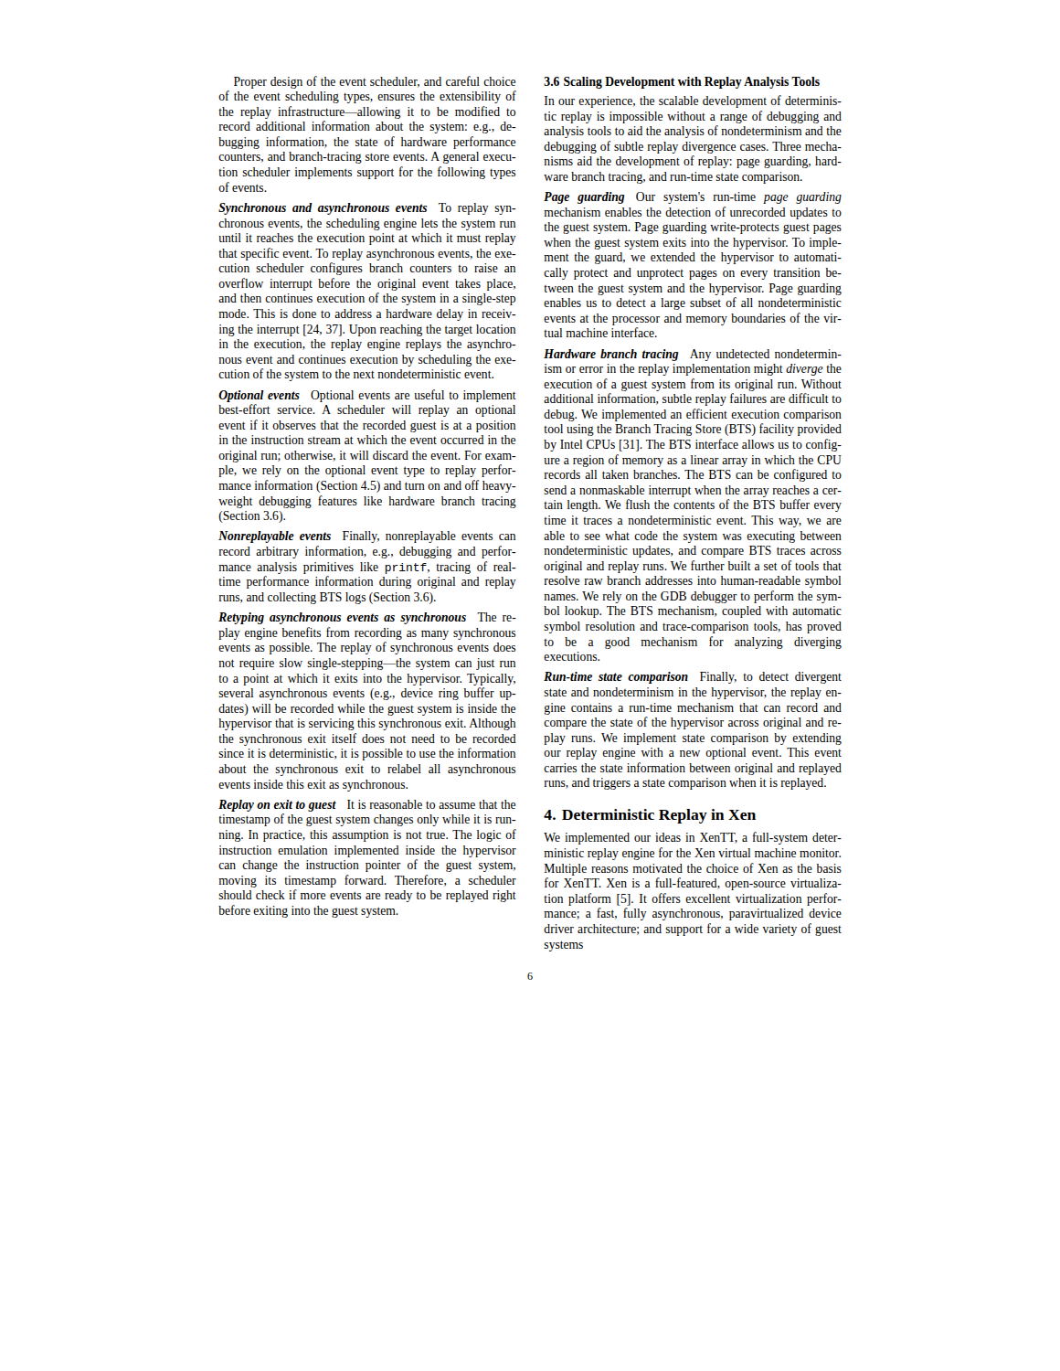Proper design of the event scheduler, and careful choice of the event scheduling types, ensures the extensibility of the replay infrastructure—allowing it to be modified to record additional information about the system: e.g., debugging information, the state of hardware performance counters, and branch-tracing store events. A general execution scheduler implements support for the following types of events.
Synchronous and asynchronous events To replay synchronous events, the scheduling engine lets the system run until it reaches the execution point at which it must replay that specific event. To replay asynchronous events, the execution scheduler configures branch counters to raise an overflow interrupt before the original event takes place, and then continues execution of the system in a single-step mode. This is done to address a hardware delay in receiving the interrupt [24, 37]. Upon reaching the target location in the execution, the replay engine replays the asynchronous event and continues execution by scheduling the execution of the system to the next nondeterministic event.
Optional events Optional events are useful to implement best-effort service. A scheduler will replay an optional event if it observes that the recorded guest is at a position in the instruction stream at which the event occurred in the original run; otherwise, it will discard the event. For example, we rely on the optional event type to replay performance information (Section 4.5) and turn on and off heavyweight debugging features like hardware branch tracing (Section 3.6).
Nonreplayable events Finally, nonreplayable events can record arbitrary information, e.g., debugging and performance analysis primitives like printf, tracing of real-time performance information during original and replay runs, and collecting BTS logs (Section 3.6).
Retyping asynchronous events as synchronous The replay engine benefits from recording as many synchronous events as possible. The replay of synchronous events does not require slow single-stepping—the system can just run to a point at which it exits into the hypervisor. Typically, several asynchronous events (e.g., device ring buffer updates) will be recorded while the guest system is inside the hypervisor that is servicing this synchronous exit. Although the synchronous exit itself does not need to be recorded since it is deterministic, it is possible to use the information about the synchronous exit to relabel all asynchronous events inside this exit as synchronous.
Replay on exit to guest It is reasonable to assume that the timestamp of the guest system changes only while it is running. In practice, this assumption is not true. The logic of instruction emulation implemented inside the hypervisor can change the instruction pointer of the guest system, moving its timestamp forward. Therefore, a scheduler should check if more events are ready to be replayed right before exiting into the guest system.
3.6 Scaling Development with Replay Analysis Tools
In our experience, the scalable development of deterministic replay is impossible without a range of debugging and analysis tools to aid the analysis of nondeterminism and the debugging of subtle replay divergence cases. Three mechanisms aid the development of replay: page guarding, hardware branch tracing, and run-time state comparison.
Page guarding Our system's run-time page guarding mechanism enables the detection of unrecorded updates to the guest system. Page guarding write-protects guest pages when the guest system exits into the hypervisor. To implement the guard, we extended the hypervisor to automatically protect and unprotect pages on every transition between the guest system and the hypervisor. Page guarding enables us to detect a large subset of all nondeterministic events at the processor and memory boundaries of the virtual machine interface.
Hardware branch tracing Any undetected nondeterminism or error in the replay implementation might diverge the execution of a guest system from its original run. Without additional information, subtle replay failures are difficult to debug. We implemented an efficient execution comparison tool using the Branch Tracing Store (BTS) facility provided by Intel CPUs [31]. The BTS interface allows us to configure a region of memory as a linear array in which the CPU records all taken branches. The BTS can be configured to send a nonmaskable interrupt when the array reaches a certain length. We flush the contents of the BTS buffer every time it traces a nondeterministic event. This way, we are able to see what code the system was executing between nondeterministic updates, and compare BTS traces across original and replay runs. We further built a set of tools that resolve raw branch addresses into human-readable symbol names. We rely on the GDB debugger to perform the symbol lookup. The BTS mechanism, coupled with automatic symbol resolution and trace-comparison tools, has proved to be a good mechanism for analyzing diverging executions.
Run-time state comparison Finally, to detect divergent state and nondeterminism in the hypervisor, the replay engine contains a run-time mechanism that can record and compare the state of the hypervisor across original and replay runs. We implement state comparison by extending our replay engine with a new optional event. This event carries the state information between original and replayed runs, and triggers a state comparison when it is replayed.
4. Deterministic Replay in Xen
We implemented our ideas in XenTT, a full-system deterministic replay engine for the Xen virtual machine monitor. Multiple reasons motivated the choice of Xen as the basis for XenTT. Xen is a full-featured, open-source virtualization platform [5]. It offers excellent virtualization performance; a fast, fully asynchronous, paravirtualized device driver architecture; and support for a wide variety of guest systems
6